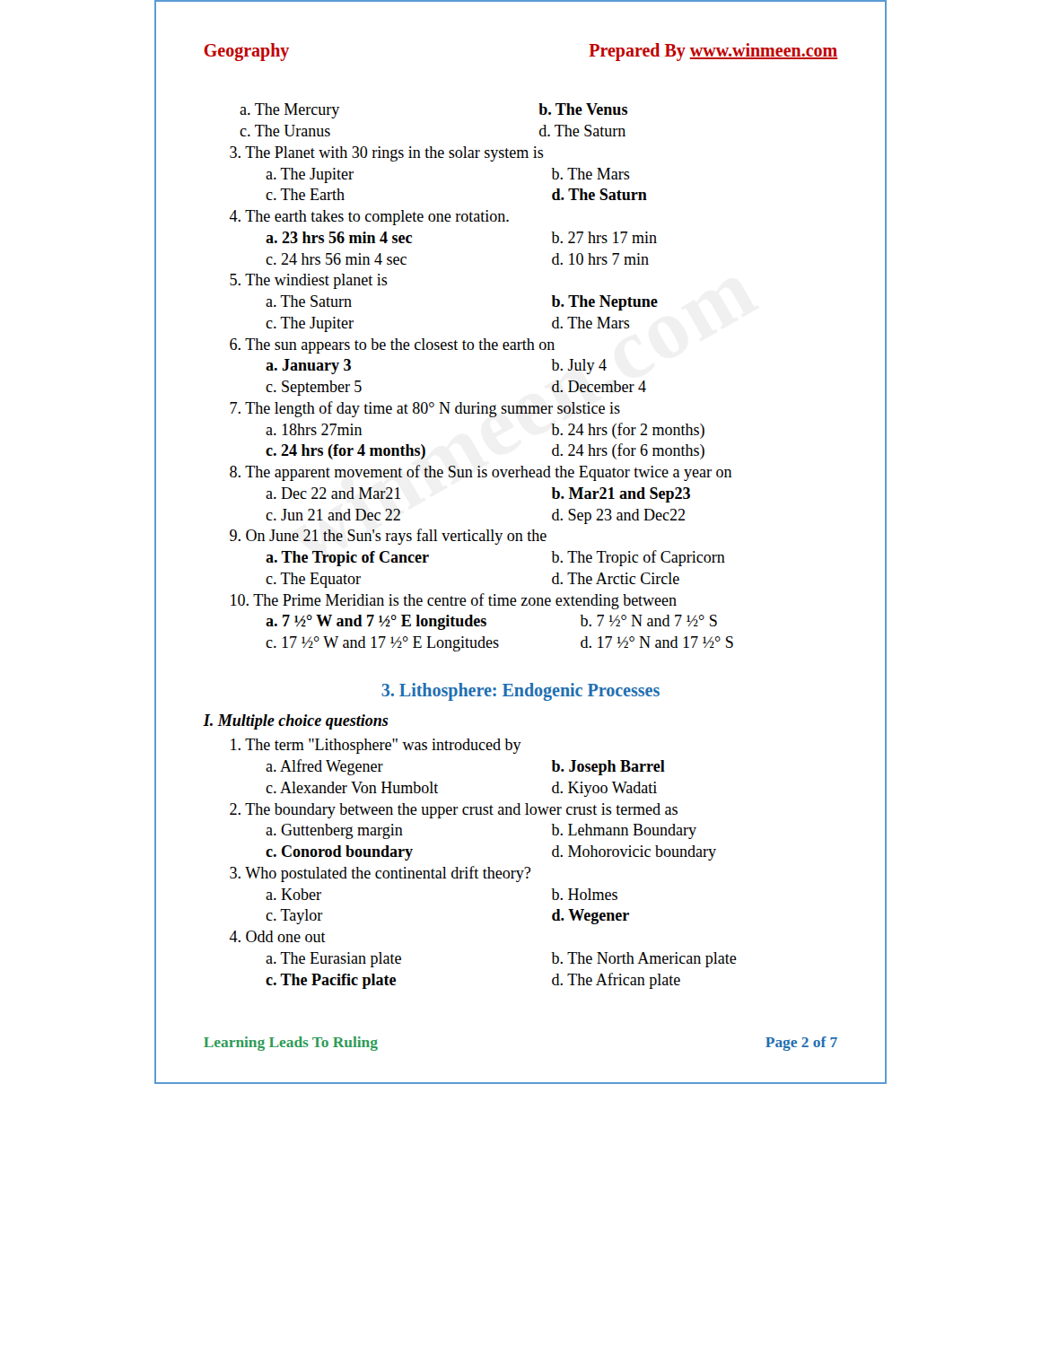winmeen.com
Geography
Prepared By www.winmeen.com
a. The Mercury
b. The Venus
c. The Uranus
d. The Saturn
3. The Planet with 30 rings in the solar system is
a. The Jupiter
b. The Mars
c. The Earth
d. The Saturn
4. The earth takes to complete one rotation.
a. 23 hrs 56 min 4 sec
b. 27 hrs 17 min
c. 24 hrs 56 min 4 sec
d. 10 hrs 7 min
5. The windiest planet is
a. The Saturn
b. The Neptune
c. The Jupiter
d. The Mars
6. The sun appears to be the closest to the earth on
a. January 3
b. July 4
c. September 5
d. December 4
7. The length of day time at 80° N during summer solstice is
a. 18hrs 27min
b. 24 hrs (for 2 months)
c. 24 hrs (for 4 months)
d. 24 hrs (for 6 months)
8. The apparent movement of the Sun is overhead the Equator twice a year on
a. Dec 22 and Mar21
b. Mar21 and Sep23
c. Jun 21 and Dec 22
d. Sep 23 and Dec22
9. On June 21 the Sun's rays fall vertically on the
a. The Tropic of Cancer
b. The Tropic of Capricorn
c. The Equator
d. The Arctic Circle
10. The Prime Meridian is the centre of time zone extending between
a. 7 ½° W and 7 ½° E longitudes
b. 7 ½° N and 7 ½° S
c. 17 ½° W and 17 ½° E Longitudes
d. 17 ½° N and 17 ½° S
3. Lithosphere: Endogenic Processes
I. Multiple choice questions
1. The term "Lithosphere" was introduced by
a. Alfred Wegener
b. Joseph Barrel
c. Alexander Von Humbolt
d. Kiyoo Wadati
2. The boundary between the upper crust and lower crust is termed as
a. Guttenberg margin
b. Lehmann Boundary
c. Conorod boundary
d. Mohorovicic boundary
3. Who postulated the continental drift theory?
a. Kober
b. Holmes
c. Taylor
d. Wegener
4. Odd one out
a. The Eurasian plate
b. The North American plate
c. The Pacific plate
d. The African plate
Learning Leads To Ruling
Page 2 of 7